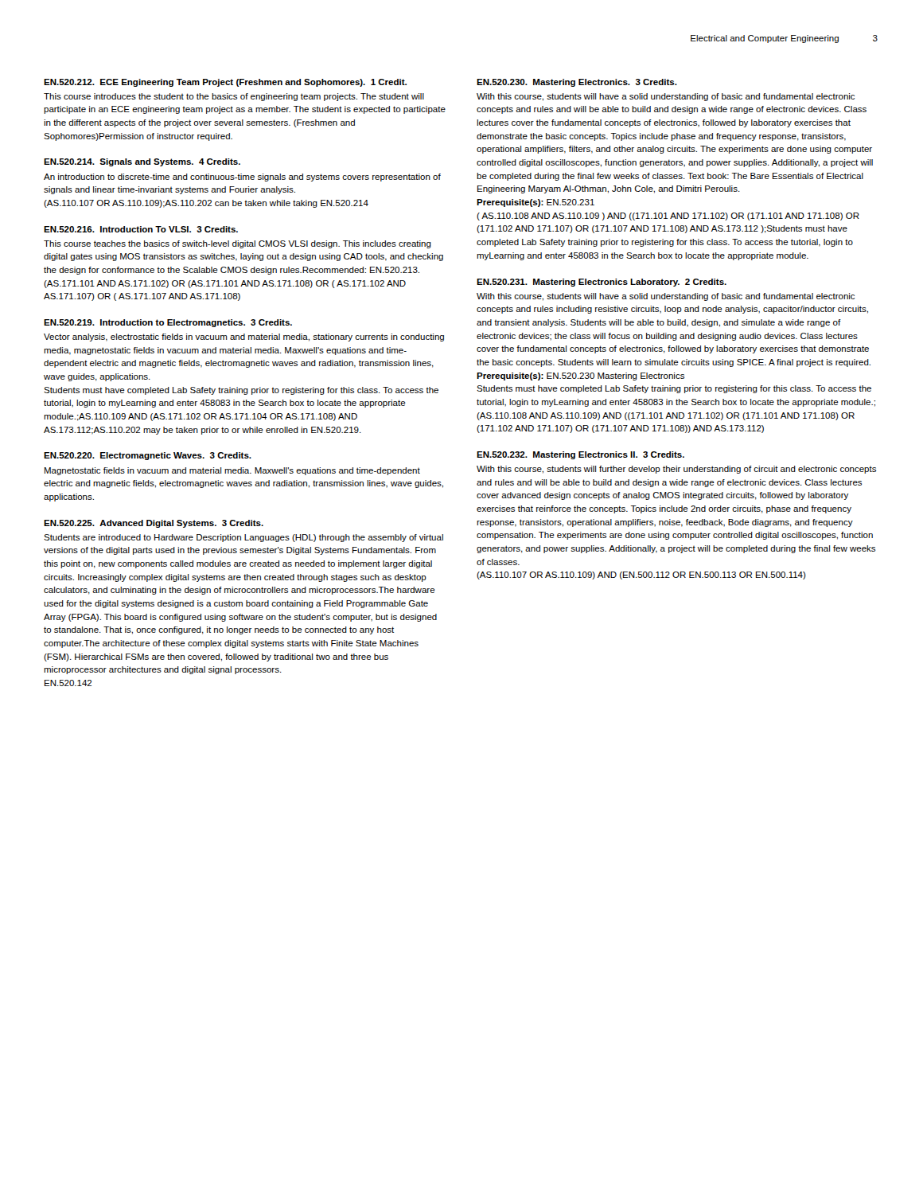Electrical and Computer Engineering 3
EN.520.212. ECE Engineering Team Project (Freshmen and Sophomores). 1 Credit.
This course introduces the student to the basics of engineering team projects. The student will participate in an ECE engineering team project as a member. The student is expected to participate in the different aspects of the project over several semesters. (Freshmen and Sophomores)Permission of instructor required.
EN.520.214. Signals and Systems. 4 Credits.
An introduction to discrete-time and continuous-time signals and systems covers representation of signals and linear time-invariant systems and Fourier analysis.
(AS.110.107 OR AS.110.109);AS.110.202 can be taken while taking EN.520.214
EN.520.216. Introduction To VLSI. 3 Credits.
This course teaches the basics of switch-level digital CMOS VLSI design. This includes creating digital gates using MOS transistors as switches, laying out a design using CAD tools, and checking the design for conformance to the Scalable CMOS design rules.Recommended: EN.520.213.
(AS.171.101 AND AS.171.102) OR (AS.171.101 AND AS.171.108) OR ( AS.171.102 AND AS.171.107) OR ( AS.171.107 AND AS.171.108)
EN.520.219. Introduction to Electromagnetics. 3 Credits.
Vector analysis, electrostatic fields in vacuum and material media, stationary currents in conducting media, magnetostatic fields in vacuum and material media. Maxwell's equations and time-dependent electric and magnetic fields, electromagnetic waves and radiation, transmission lines, wave guides, applications.
Students must have completed Lab Safety training prior to registering for this class. To access the tutorial, login to myLearning and enter 458083 in the Search box to locate the appropriate module.;AS.110.109 AND (AS.171.102 OR AS.171.104 OR AS.171.108) AND AS.173.112;AS.110.202 may be taken prior to or while enrolled in EN.520.219.
EN.520.220. Electromagnetic Waves. 3 Credits.
Magnetostatic fields in vacuum and material media. Maxwell's equations and time-dependent electric and magnetic fields, electromagnetic waves and radiation, transmission lines, wave guides, applications.
EN.520.225. Advanced Digital Systems. 3 Credits.
Students are introduced to Hardware Description Languages (HDL) through the assembly of virtual versions of the digital parts used in the previous semester's Digital Systems Fundamentals. From this point on, new components called modules are created as needed to implement larger digital circuits. Increasingly complex digital systems are then created through stages such as desktop calculators, and culminating in the design of microcontrollers and microprocessors.The hardware used for the digital systems designed is a custom board containing a Field Programmable Gate Array (FPGA). This board is configured using software on the student's computer, but is designed to standalone. That is, once configured, it no longer needs to be connected to any host computer.The architecture of these complex digital systems starts with Finite State Machines (FSM). Hierarchical FSMs are then covered, followed by traditional two and three bus microprocessor architectures and digital signal processors.
EN.520.142
EN.520.230. Mastering Electronics. 3 Credits.
With this course, students will have a solid understanding of basic and fundamental electronic concepts and rules and will be able to build and design a wide range of electronic devices. Class lectures cover the fundamental concepts of electronics, followed by laboratory exercises that demonstrate the basic concepts. Topics include phase and frequency response, transistors, operational amplifiers, filters, and other analog circuits. The experiments are done using computer controlled digital oscilloscopes, function generators, and power supplies. Additionally, a project will be completed during the final few weeks of classes. Text book: The Bare Essentials of Electrical Engineering Maryam Al-Othman, John Cole, and Dimitri Peroulis.
Prerequisite(s): EN.520.231
( AS.110.108 AND AS.110.109 ) AND ((171.101 AND 171.102) OR (171.101 AND 171.108) OR (171.102 AND 171.107) OR (171.107 AND 171.108) AND AS.173.112 );Students must have completed Lab Safety training prior to registering for this class. To access the tutorial, login to myLearning and enter 458083 in the Search box to locate the appropriate module.
EN.520.231. Mastering Electronics Laboratory. 2 Credits.
With this course, students will have a solid understanding of basic and fundamental electronic concepts and rules including resistive circuits, loop and node analysis, capacitor/inductor circuits, and transient analysis. Students will be able to build, design, and simulate a wide range of electronic devices; the class will focus on building and designing audio devices. Class lectures cover the fundamental concepts of electronics, followed by laboratory exercises that demonstrate the basic concepts. Students will learn to simulate circuits using SPICE. A final project is required.
Prerequisite(s): EN.520.230 Mastering Electronics
Students must have completed Lab Safety training prior to registering for this class. To access the tutorial, login to myLearning and enter 458083 in the Search box to locate the appropriate module.;(AS.110.108 AND AS.110.109) AND ((171.101 AND 171.102) OR (171.101 AND 171.108) OR (171.102 AND 171.107) OR (171.107 AND 171.108)) AND AS.173.112)
EN.520.232. Mastering Electronics II. 3 Credits.
With this course, students will further develop their understanding of circuit and electronic concepts and rules and will be able to build and design a wide range of electronic devices. Class lectures cover advanced design concepts of analog CMOS integrated circuits, followed by laboratory exercises that reinforce the concepts. Topics include 2nd order circuits, phase and frequency response, transistors, operational amplifiers, noise, feedback, Bode diagrams, and frequency compensation. The experiments are done using computer controlled digital oscilloscopes, function generators, and power supplies. Additionally, a project will be completed during the final few weeks of classes.
(AS.110.107 OR AS.110.109) AND (EN.500.112 OR EN.500.113 OR EN.500.114)